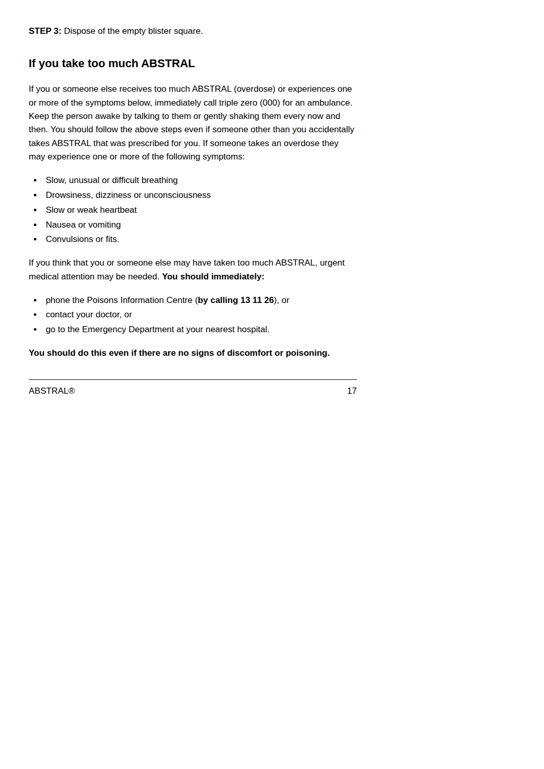STEP 3: Dispose of the empty blister square.
If you take too much ABSTRAL
If you or someone else receives too much ABSTRAL (overdose) or experiences one or more of the symptoms below, immediately call triple zero (000) for an ambulance. Keep the person awake by talking to them or gently shaking them every now and then. You should follow the above steps even if someone other than you accidentally takes ABSTRAL that was prescribed for you. If someone takes an overdose they may experience one or more of the following symptoms:
Slow, unusual or difficult breathing
Drowsiness, dizziness or unconsciousness
Slow or weak heartbeat
Nausea or vomiting
Convulsions or fits.
If you think that you or someone else may have taken too much ABSTRAL, urgent medical attention may be needed. You should immediately:
phone the Poisons Information Centre (by calling 13 11 26), or
contact your doctor, or
go to the Emergency Department at your nearest hospital.
You should do this even if there are no signs of discomfort or poisoning.
ABSTRAL® 17